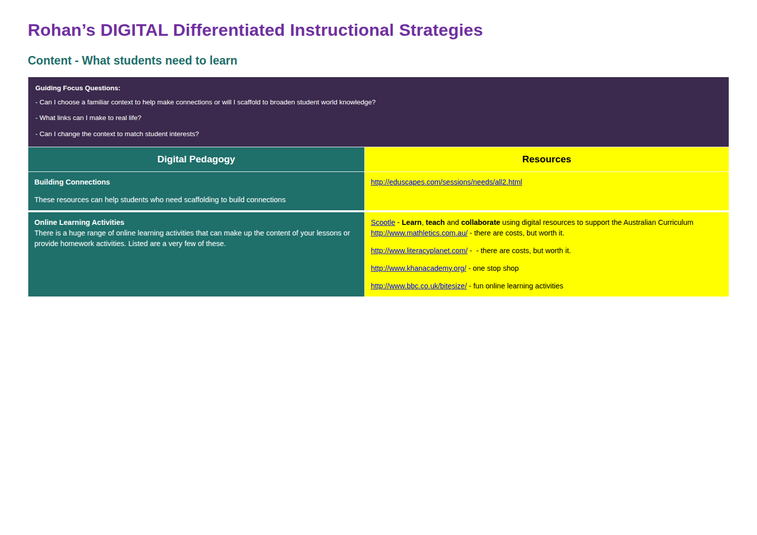Rohan’s DIGITAL Differentiated Instructional Strategies
Content - What students need to learn
| Guiding Focus Questions: - Can I choose a familiar context to help make connections or will I scaffold to broaden student world knowledge? - What links can I make to real life? - Can I change the context to match student interests? |
| Digital Pedagogy | Resources |
| Building Connections These resources can help students who need scaffolding to build connections | http://eduscapes.com/sessions/needs/all2.html |
| Online Learning Activities There is a huge range of online learning activities that can make up the content of your lessons or provide homework activities. Listed are a very few of these. | Scootle - Learn , teach and collaborate using digital resources to support the Australian Curriculum http://www.mathletics.com.au/ - there are costs, but worth it. http://www.literacyplanet.com/ - - there are costs, but worth it. http://www.khanacademy.org/ - one stop shop http://www.bbc.co.uk/bitesize/ - fun online learning activities |